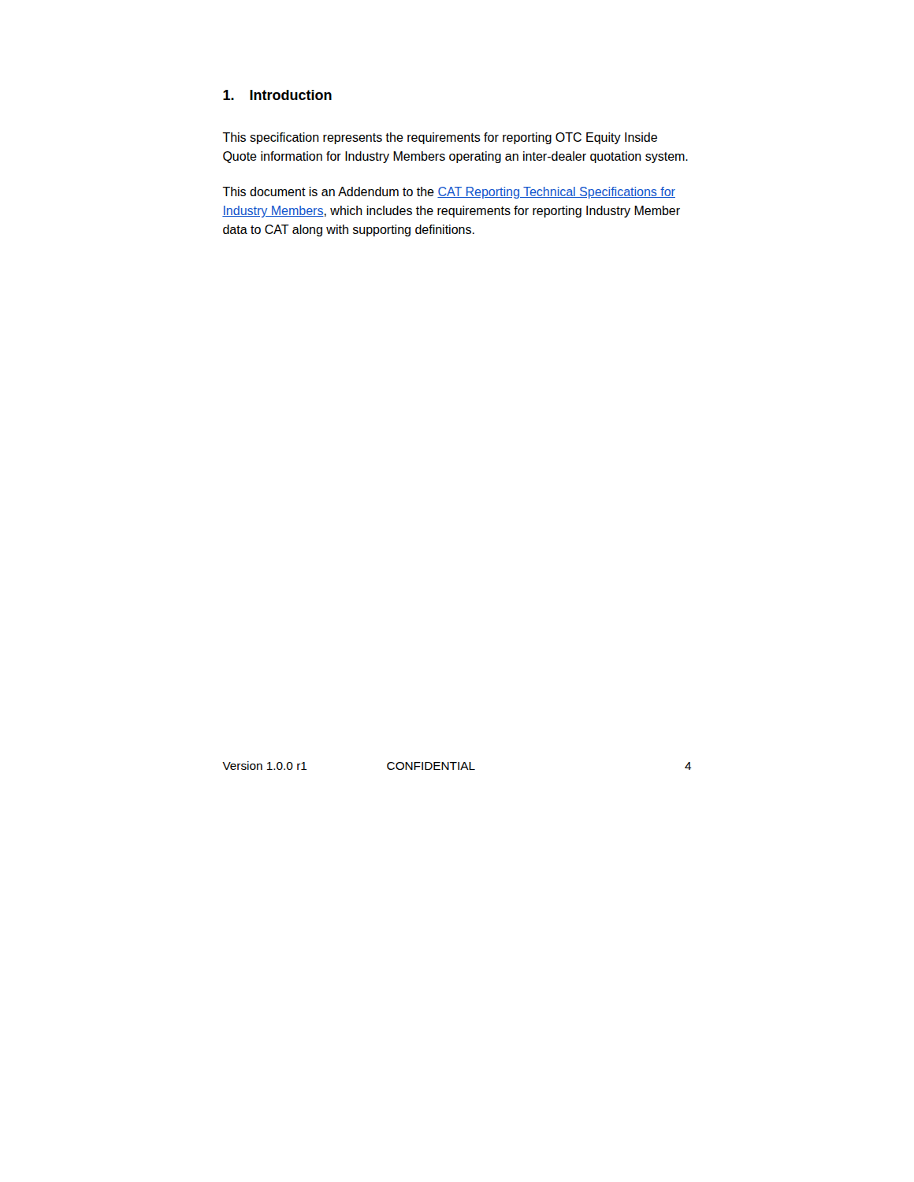1. Introduction
This specification represents the requirements for reporting OTC Equity Inside Quote information for Industry Members operating an inter-dealer quotation system.
This document is an Addendum to the CAT Reporting Technical Specifications for Industry Members, which includes the requirements for reporting Industry Member data to CAT along with supporting definitions.
Version 1.0.0 r1
CONFIDENTIAL
4